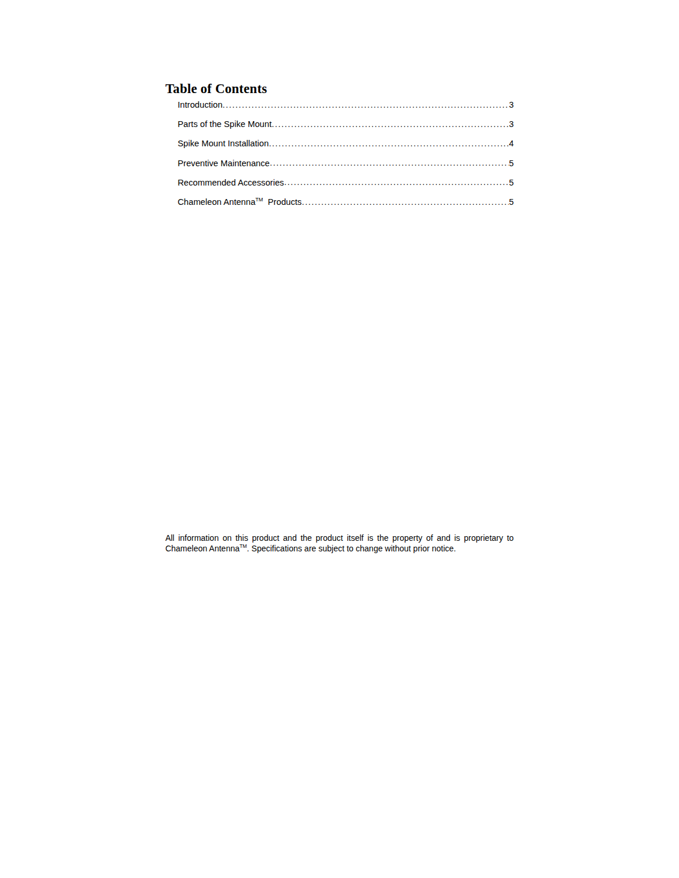Table of Contents
Introduction ........................................................................................................................................... 3
Parts of the Spike Mount ....................................................................................................................... 3
Spike Mount Installation ......................................................................................................................... 4
Preventive Maintenance ......................................................................................................................... 5
Recommended Accessories .................................................................................................................... 5
Chameleon AntennaTM Products ......................................................................................................... 5
All information on this product and the product itself is the property of and is proprietary to Chameleon AntennaTM. Specifications are subject to change without prior notice.